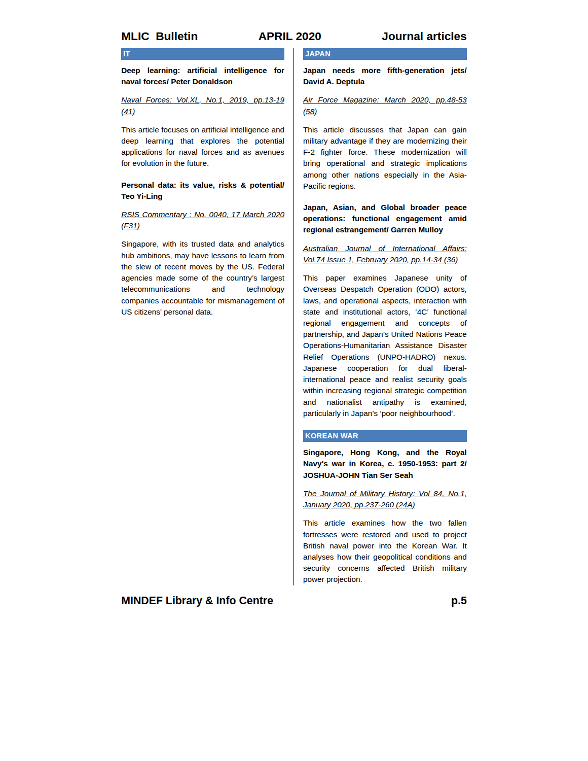MLIC Bulletin
APRIL 2020
Journal articles
IT
Deep learning: artificial intelligence for naval forces/ Peter Donaldson
Naval Forces: Vol.XL, No.1, 2019, pp.13-19 (41)
This article focuses on artificial intelligence and deep learning that explores the potential applications for naval forces and as avenues for evolution in the future.
Personal data: its value, risks & potential/ Teo Yi-Ling
RSIS Commentary : No. 0040, 17 March 2020 (F31)
Singapore, with its trusted data and analytics hub ambitions, may have lessons to learn from the slew of recent moves by the US. Federal agencies made some of the country’s largest telecommunications and technology companies accountable for mismanagement of US citizens’ personal data.
JAPAN
Japan needs more fifth-generation jets/ David A. Deptula
Air Force Magazine: March 2020, pp.48-53 (58)
This article discusses that Japan can gain military advantage if they are modernizing their F-2 fighter force. These modernization will bring operational and strategic implications among other nations especially in the Asia-Pacific regions.
Japan, Asian, and Global broader peace operations: functional engagement amid regional estrangement/ Garren Mulloy
Australian Journal of International Affairs: Vol.74 Issue 1, February 2020, pp.14-34 (36)
This paper examines Japanese unity of Overseas Despatch Operation (ODO) actors, laws, and operational aspects, interaction with state and institutional actors, ‘4C’ functional regional engagement and concepts of partnership, and Japan’s United Nations Peace Operations-Humanitarian Assistance Disaster Relief Operations (UNPO-HADRO) nexus. Japanese cooperation for dual liberal-international peace and realist security goals within increasing regional strategic competition and nationalist antipathy is examined, particularly in Japan’s ‘poor neighbourhood’.
KOREAN WAR
Singapore, Hong Kong, and the Royal Navy's war in Korea, c. 1950-1953: part 2/ JOSHUA-JOHN Tian Ser Seah
The Journal of Military History: Vol 84, No.1, January 2020, pp.237-260 (24A)
This article examines how the two fallen fortresses were restored and used to project British naval power into the Korean War. It analyses how their geopolitical conditions and security concerns affected British military power projection.
MINDEF Library & Info Centre
p.5